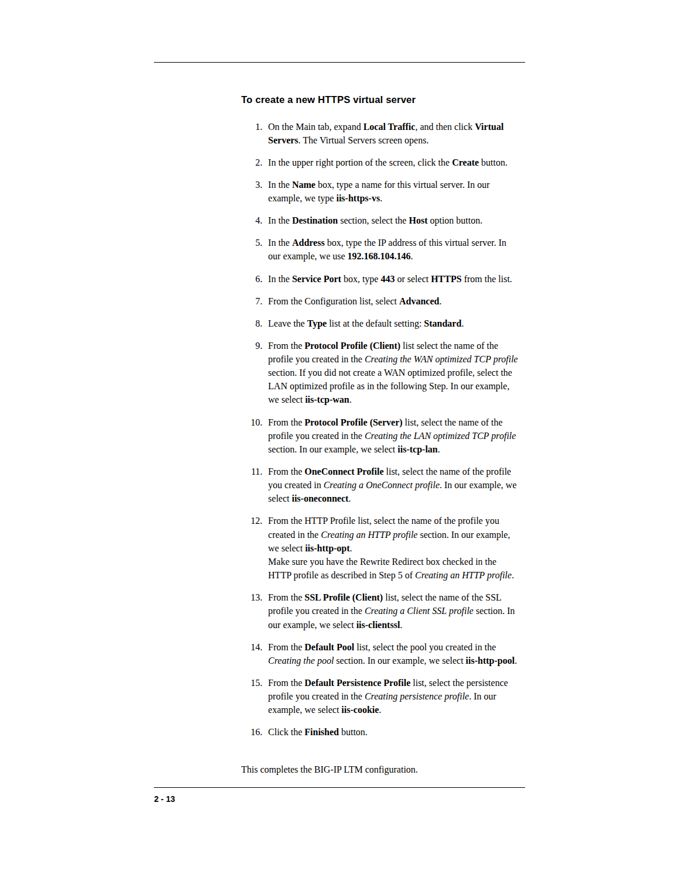To create a new HTTPS virtual server
On the Main tab, expand Local Traffic, and then click Virtual Servers. The Virtual Servers screen opens.
In the upper right portion of the screen, click the Create button.
In the Name box, type a name for this virtual server. In our example, we type iis-https-vs.
In the Destination section, select the Host option button.
In the Address box, type the IP address of this virtual server. In our example, we use 192.168.104.146.
In the Service Port box, type 443 or select HTTPS from the list.
From the Configuration list, select Advanced.
Leave the Type list at the default setting: Standard.
From the Protocol Profile (Client) list select the name of the profile you created in the Creating the WAN optimized TCP profile section. If you did not create a WAN optimized profile, select the LAN optimized profile as in the following Step. In our example, we select iis-tcp-wan.
From the Protocol Profile (Server) list, select the name of the profile you created in the Creating the LAN optimized TCP profile section. In our example, we select iis-tcp-lan.
From the OneConnect Profile list, select the name of the profile you created in Creating a OneConnect profile. In our example, we select iis-oneconnect.
From the HTTP Profile list, select the name of the profile you created in the Creating an HTTP profile section. In our example, we select iis-http-opt.
Make sure you have the Rewrite Redirect box checked in the HTTP profile as described in Step 5 of Creating an HTTP profile.
From the SSL Profile (Client) list, select the name of the SSL profile you created in the Creating a Client SSL profile section. In our example, we select iis-clientssl.
From the Default Pool list, select the pool you created in the Creating the pool section. In our example, we select iis-http-pool.
From the Default Persistence Profile list, select the persistence profile you created in the Creating persistence profile. In our example, we select iis-cookie.
Click the Finished button.
This completes the BIG-IP LTM configuration.
2 - 13